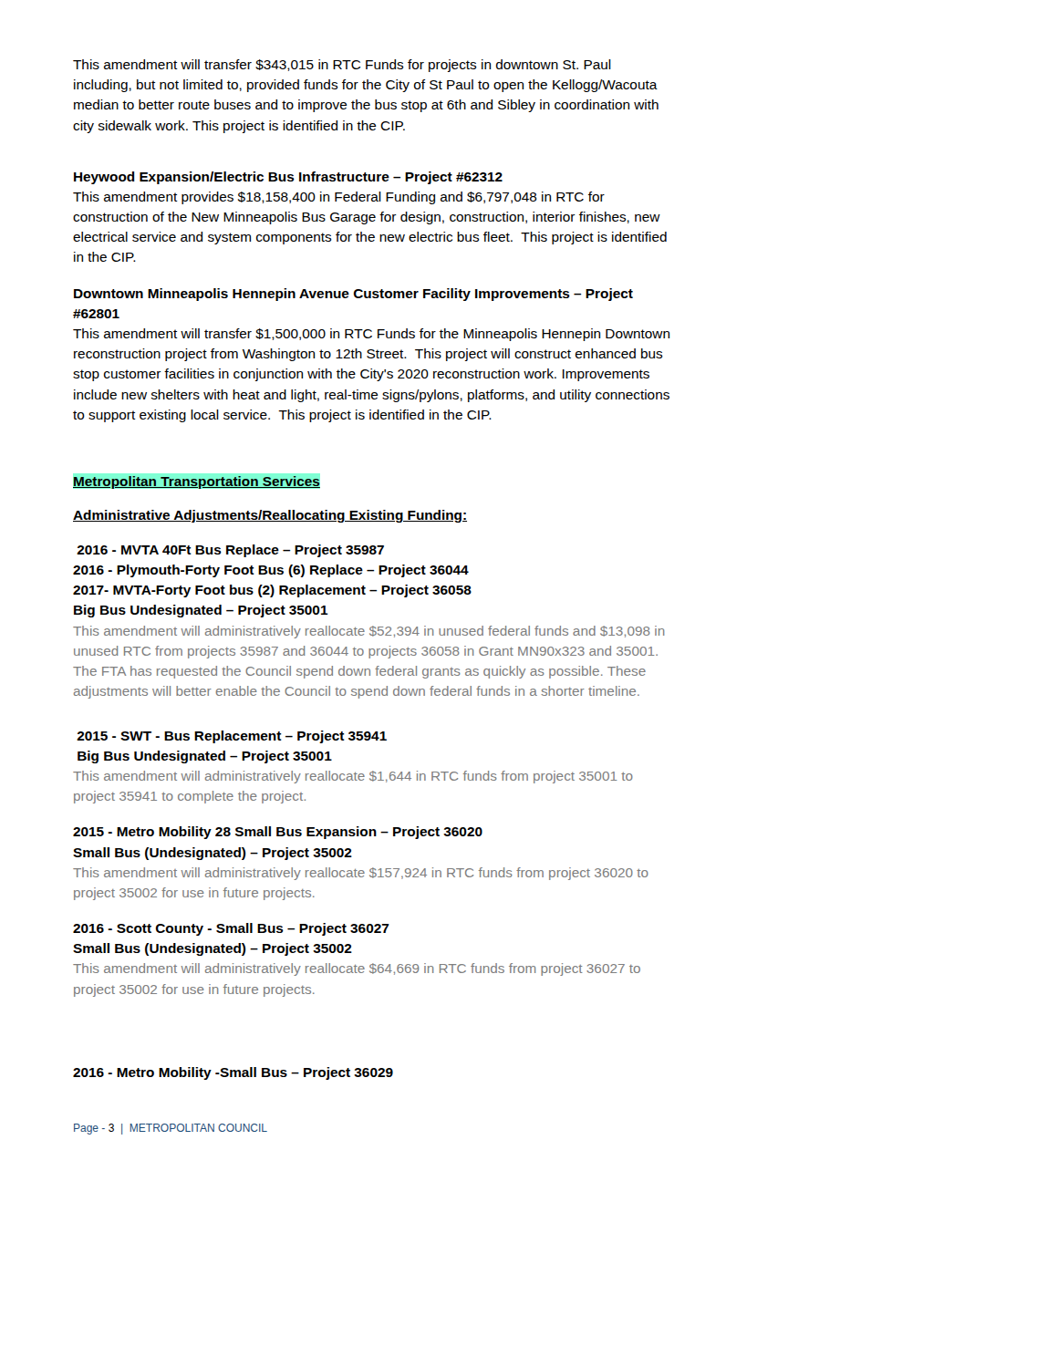This amendment will transfer $343,015 in RTC Funds for projects in downtown St. Paul including, but not limited to, provided funds for the City of St Paul to open the Kellogg/Wacouta median to better route buses and to improve the bus stop at 6th and Sibley in coordination with city sidewalk work. This project is identified in the CIP.
Heywood Expansion/Electric Bus Infrastructure – Project #62312
This amendment provides $18,158,400 in Federal Funding and $6,797,048 in RTC for construction of the New Minneapolis Bus Garage for design, construction, interior finishes, new electrical service and system components for the new electric bus fleet. This project is identified in the CIP.
Downtown Minneapolis Hennepin Avenue Customer Facility Improvements – Project #62801
This amendment will transfer $1,500,000 in RTC Funds for the Minneapolis Hennepin Downtown reconstruction project from Washington to 12th Street. This project will construct enhanced bus stop customer facilities in conjunction with the City's 2020 reconstruction work. Improvements include new shelters with heat and light, real-time signs/pylons, platforms, and utility connections to support existing local service. This project is identified in the CIP.
Metropolitan Transportation Services
Administrative Adjustments/Reallocating Existing Funding:
2016 - MVTA 40Ft Bus Replace – Project 35987
2016 - Plymouth-Forty Foot Bus (6) Replace – Project 36044
2017- MVTA-Forty Foot bus (2) Replacement – Project 36058
Big Bus Undesignated – Project 35001
This amendment will administratively reallocate $52,394 in unused federal funds and $13,098 in unused RTC from projects 35987 and 36044 to projects 36058 in Grant MN90x323 and 35001. The FTA has requested the Council spend down federal grants as quickly as possible. These adjustments will better enable the Council to spend down federal funds in a shorter timeline.
2015 - SWT - Bus Replacement – Project 35941
Big Bus Undesignated – Project 35001
This amendment will administratively reallocate $1,644 in RTC funds from project 35001 to project 35941 to complete the project.
2015 - Metro Mobility 28 Small Bus Expansion – Project 36020
Small Bus (Undesignated) – Project 35002
This amendment will administratively reallocate $157,924 in RTC funds from project 36020 to project 35002 for use in future projects.
2016 - Scott County - Small Bus – Project 36027
Small Bus (Undesignated) – Project 35002
This amendment will administratively reallocate $64,669 in RTC funds from project 36027 to project 35002 for use in future projects.
2016 - Metro Mobility -Small Bus – Project 36029
Page - 3 | METROPOLITAN COUNCIL